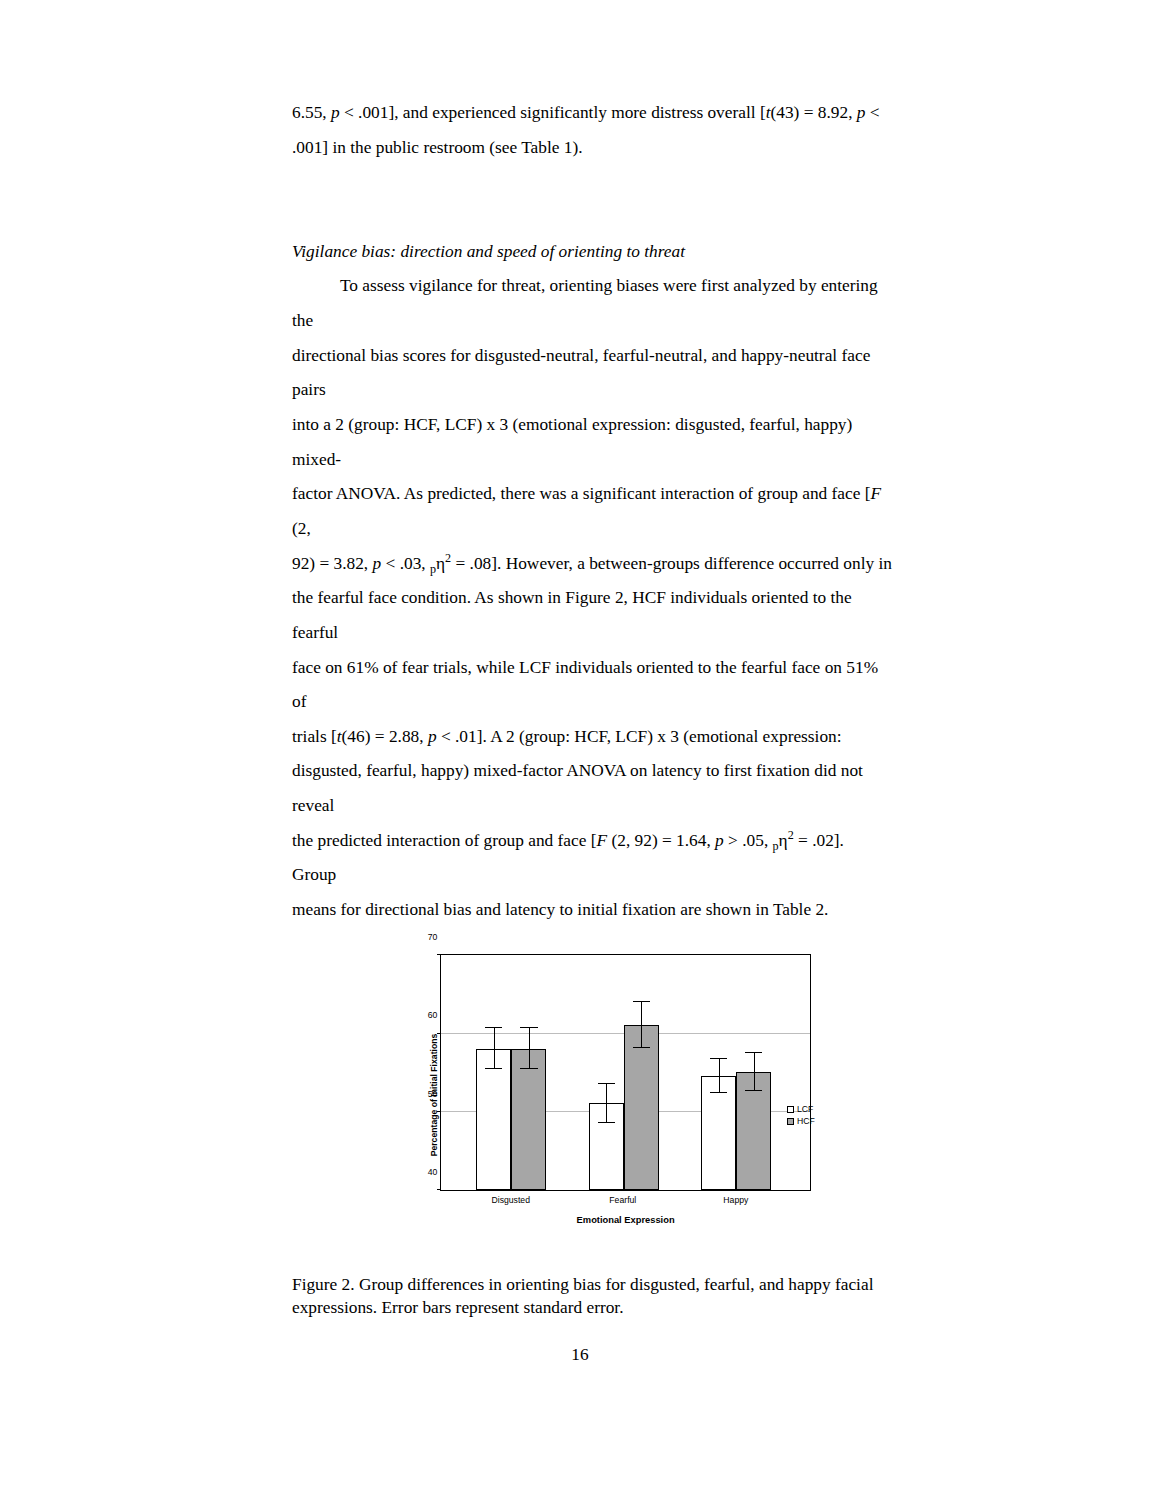6.55, p < .001], and experienced significantly more distress overall [t(43) = 8.92, p <
.001] in the public restroom (see Table 1).
Vigilance bias: direction and speed of orienting to threat
To assess vigilance for threat, orienting biases were first analyzed by entering the
directional bias scores for disgusted-neutral, fearful-neutral, and happy-neutral face pairs
into a 2 (group: HCF, LCF) x 3 (emotional expression: disgusted, fearful, happy) mixed-
factor ANOVA. As predicted, there was a significant interaction of group and face [F (2,
92) = 3.82, p < .03, pη2 = .08]. However, a between-groups difference occurred only in
the fearful face condition. As shown in Figure 2, HCF individuals oriented to the fearful
face on 61% of fear trials, while LCF individuals oriented to the fearful face on 51% of
trials [t(46) = 2.88, p < .01]. A 2 (group: HCF, LCF) x 3 (emotional expression:
disgusted, fearful, happy) mixed-factor ANOVA on latency to first fixation did not reveal
the predicted interaction of group and face [F (2, 92) = 1.64, p > .05, pη2 = .02]. Group
means for directional bias and latency to initial fixation are shown in Table 2.
Percentage of Initial Fixations
40
50
60
70
LCF
HCF
Disgusted
Fearful
Happy
Emotional Expression
Figure 2. Group differences in orienting bias for disgusted, fearful, and happy facial
expressions. Error bars represent standard error.
16